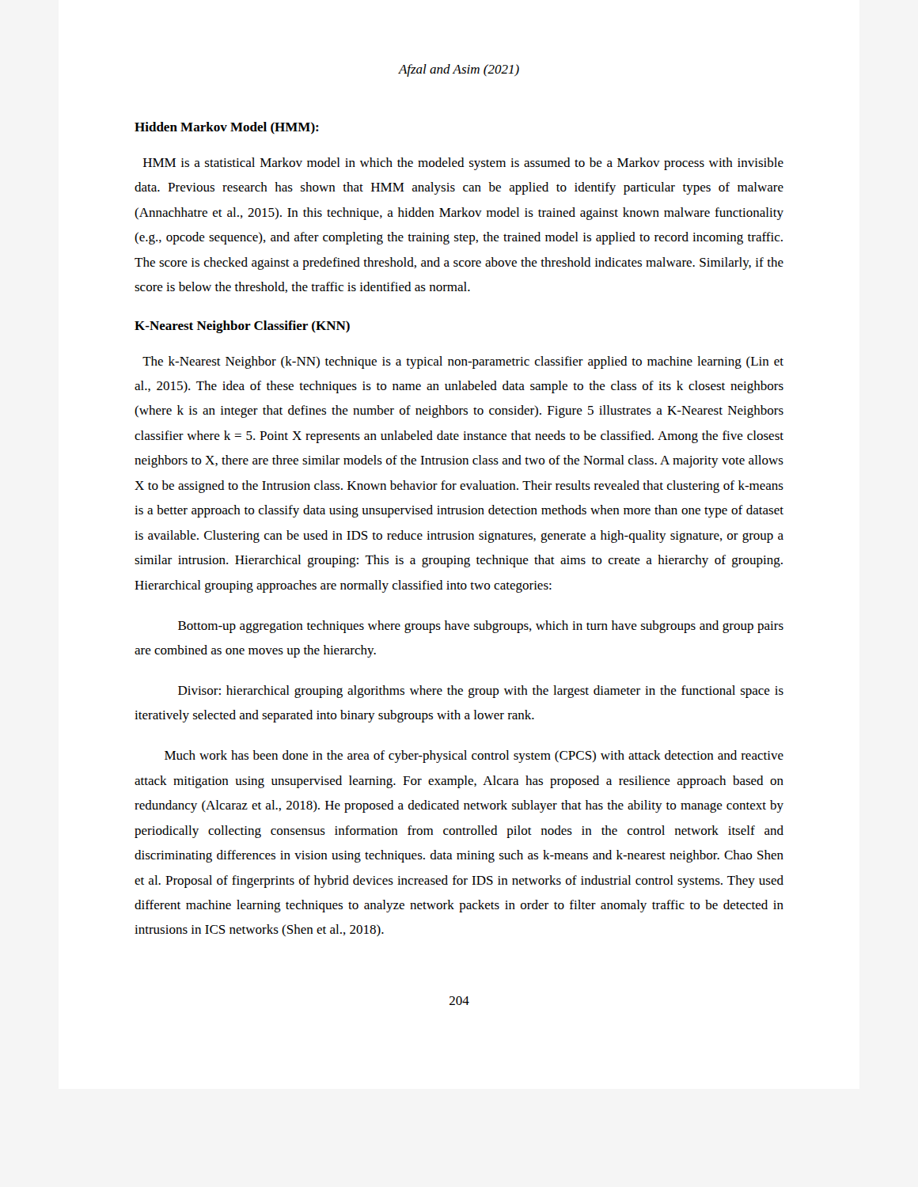Afzal and Asim (2021)
Hidden Markov Model (HMM):
HMM is a statistical Markov model in which the modeled system is assumed to be a Markov process with invisible data. Previous research has shown that HMM analysis can be applied to identify particular types of malware (Annachhatre et al., 2015). In this technique, a hidden Markov model is trained against known malware functionality (e.g., opcode sequence), and after completing the training step, the trained model is applied to record incoming traffic. The score is checked against a predefined threshold, and a score above the threshold indicates malware. Similarly, if the score is below the threshold, the traffic is identified as normal.
K-Nearest Neighbor Classifier (KNN)
The k-Nearest Neighbor (k-NN) technique is a typical non-parametric classifier applied to machine learning (Lin et al., 2015). The idea of these techniques is to name an unlabeled data sample to the class of its k closest neighbors (where k is an integer that defines the number of neighbors to consider). Figure 5 illustrates a K-Nearest Neighbors classifier where k = 5. Point X represents an unlabeled date instance that needs to be classified. Among the five closest neighbors to X, there are three similar models of the Intrusion class and two of the Normal class. A majority vote allows X to be assigned to the Intrusion class. Known behavior for evaluation. Their results revealed that clustering of k-means is a better approach to classify data using unsupervised intrusion detection methods when more than one type of dataset is available. Clustering can be used in IDS to reduce intrusion signatures, generate a high-quality signature, or group a similar intrusion. Hierarchical grouping: This is a grouping technique that aims to create a hierarchy of grouping. Hierarchical grouping approaches are normally classified into two categories:
Bottom-up aggregation techniques where groups have subgroups, which in turn have subgroups and group pairs are combined as one moves up the hierarchy.
Divisor: hierarchical grouping algorithms where the group with the largest diameter in the functional space is iteratively selected and separated into binary subgroups with a lower rank.
Much work has been done in the area of cyber-physical control system (CPCS) with attack detection and reactive attack mitigation using unsupervised learning. For example, Alcara has proposed a resilience approach based on redundancy (Alcaraz et al., 2018). He proposed a dedicated network sublayer that has the ability to manage context by periodically collecting consensus information from controlled pilot nodes in the control network itself and discriminating differences in vision using techniques. data mining such as k-means and k-nearest neighbor. Chao Shen et al. Proposal of fingerprints of hybrid devices increased for IDS in networks of industrial control systems. They used different machine learning techniques to analyze network packets in order to filter anomaly traffic to be detected in intrusions in ICS networks (Shen et al., 2018).
204